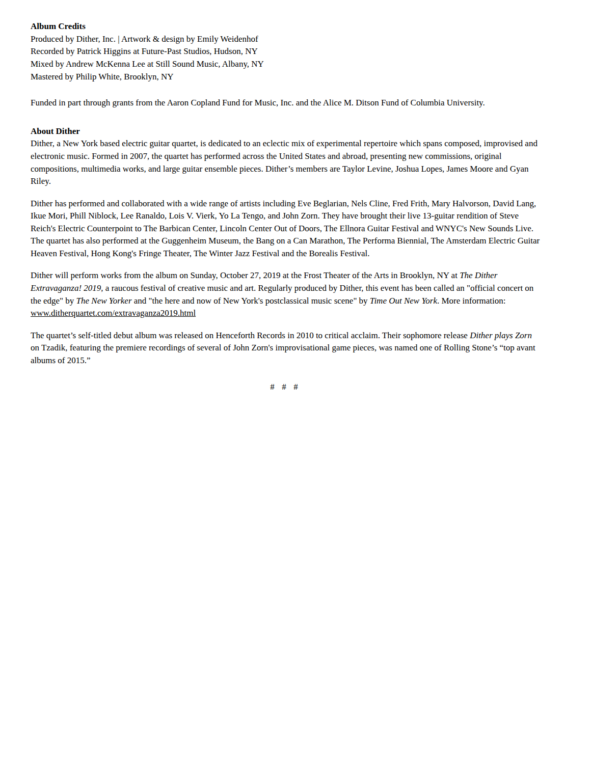Album Credits
Produced by Dither, Inc. | Artwork & design by Emily Weidenhof
Recorded by Patrick Higgins at Future-Past Studios, Hudson, NY
Mixed by Andrew McKenna Lee at Still Sound Music, Albany, NY
Mastered by Philip White, Brooklyn, NY
Funded in part through grants from the Aaron Copland Fund for Music, Inc. and the Alice M. Ditson Fund of Columbia University.
About Dither
Dither, a New York based electric guitar quartet, is dedicated to an eclectic mix of experimental repertoire which spans composed, improvised and electronic music. Formed in 2007, the quartet has performed across the United States and abroad, presenting new commissions, original compositions, multimedia works, and large guitar ensemble pieces. Dither’s members are Taylor Levine, Joshua Lopes, James Moore and Gyan Riley.
Dither has performed and collaborated with a wide range of artists including Eve Beglarian, Nels Cline, Fred Frith, Mary Halvorson, David Lang, Ikue Mori, Phill Niblock, Lee Ranaldo, Lois V. Vierk, Yo La Tengo, and John Zorn. They have brought their live 13-guitar rendition of Steve Reich's Electric Counterpoint to The Barbican Center, Lincoln Center Out of Doors, The Ellnora Guitar Festival and WNYC's New Sounds Live. The quartet has also performed at the Guggenheim Museum, the Bang on a Can Marathon, The Performa Biennial, The Amsterdam Electric Guitar Heaven Festival, Hong Kong's Fringe Theater, The Winter Jazz Festival and the Borealis Festival.
Dither will perform works from the album on Sunday, October 27, 2019 at the Frost Theater of the Arts in Brooklyn, NY at The Dither Extravaganza! 2019, a raucous festival of creative music and art. Regularly produced by Dither, this event has been called an "official concert on the edge" by The New Yorker and "the here and now of New York's postclassical music scene" by Time Out New York. More information: www.ditherquartet.com/extravaganza2019.html
The quartet’s self-titled debut album was released on Henceforth Records in 2010 to critical acclaim. Their sophomore release Dither plays Zorn on Tzadik, featuring the premiere recordings of several of John Zorn's improvisational game pieces, was named one of Rolling Stone’s “top avant albums of 2015.”
# # #